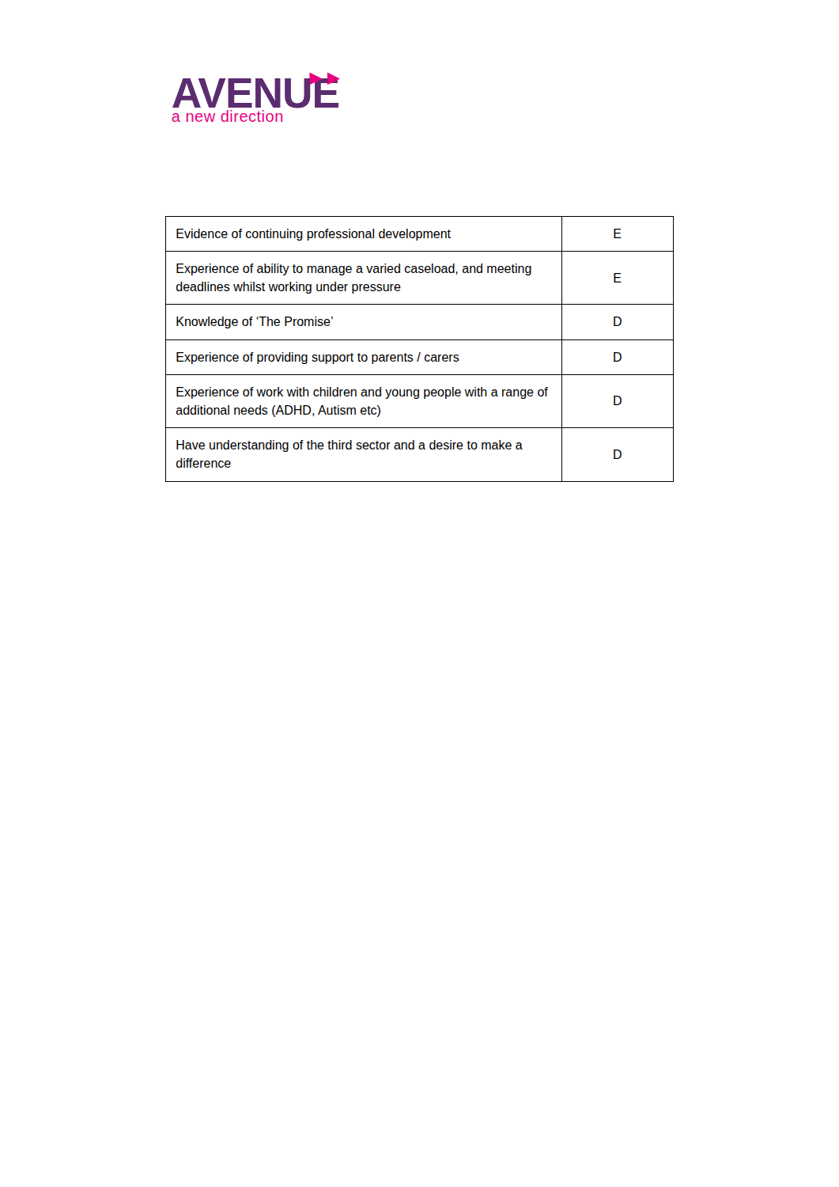AVENUE►►
a new direction
| Evidence of continuing professional development | E |
| Experience of ability to manage a varied caseload, and meeting deadlines whilst working under pressure | E |
| Knowledge of ‘The Promise’ | D |
| Experience of providing support to parents / carers | D |
| Experience of work with children and young people with a range of additional needs (ADHD, Autism etc) | D |
| Have understanding of the third sector and a desire to make a difference | D |